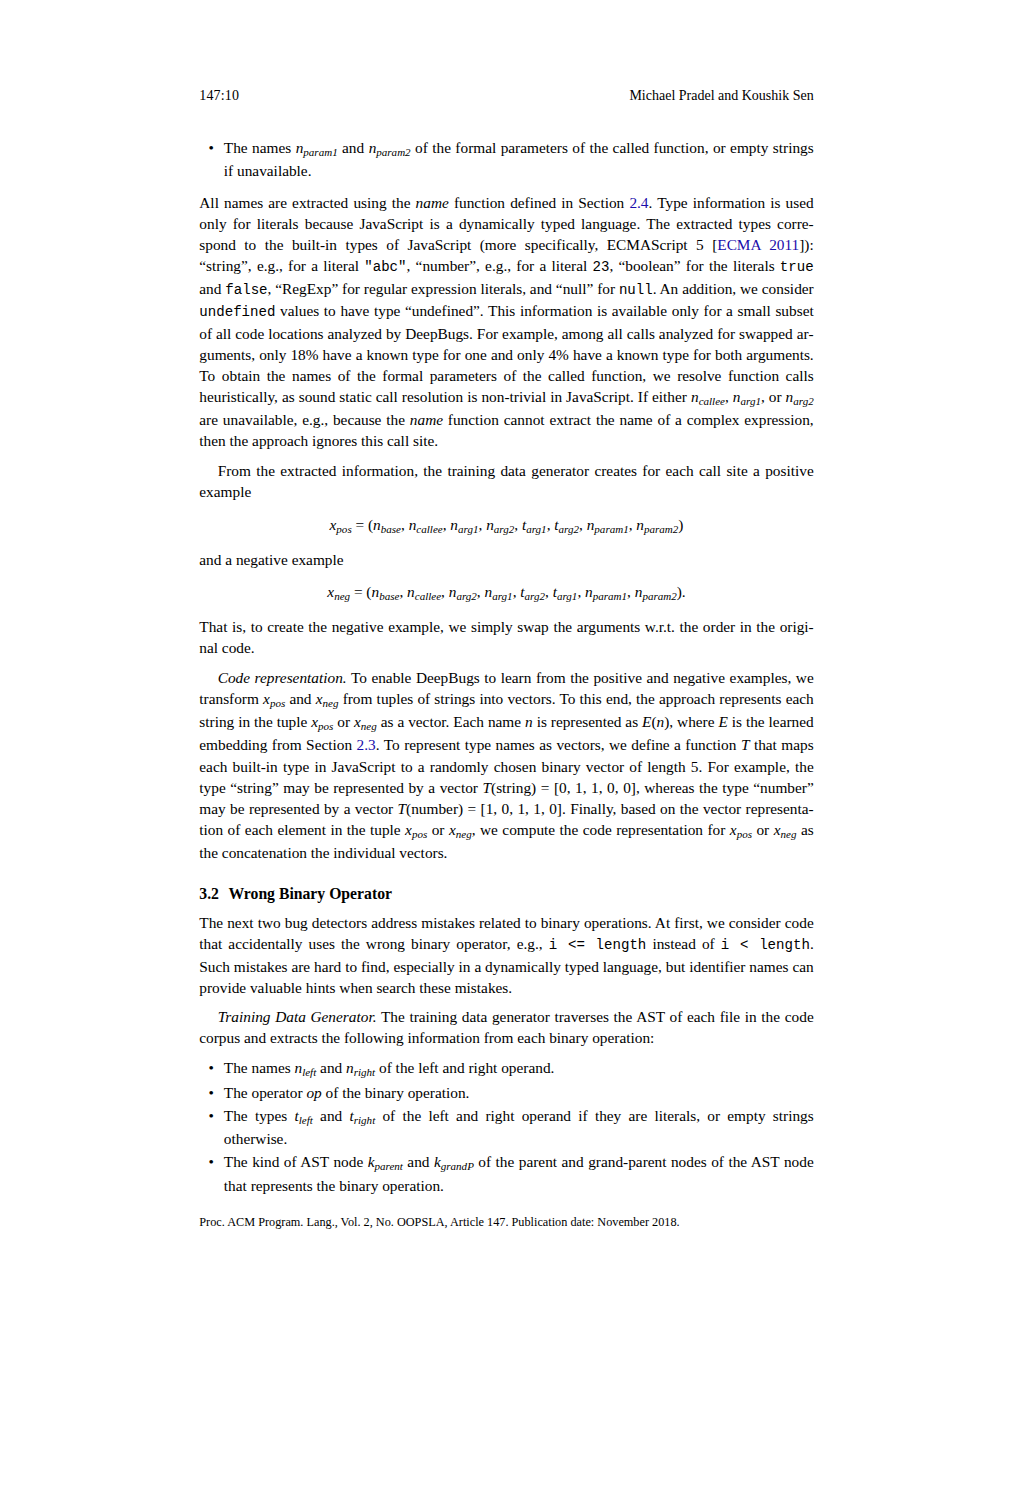147:10
Michael Pradel and Koushik Sen
The names nparam1 and nparam2 of the formal parameters of the called function, or empty strings if unavailable.
All names are extracted using the name function defined in Section 2.4. Type information is used only for literals because JavaScript is a dynamically typed language. The extracted types correspond to the built-in types of JavaScript (more specifically, ECMAScript 5 [ECMA 2011]): “string”, e.g., for a literal "abc", “number”, e.g., for a literal 23, “boolean” for the literals true and false, “RegExp” for regular expression literals, and “null” for null. An addition, we consider undefined values to have type “undefined”. This information is available only for a small subset of all code locations analyzed by DeepBugs. For example, among all calls analyzed for swapped arguments, only 18% have a known type for one and only 4% have a known type for both arguments. To obtain the names of the formal parameters of the called function, we resolve function calls heuristically, as sound static call resolution is non-trivial in JavaScript. If either ncallee, narg1, or narg2 are unavailable, e.g., because the name function cannot extract the name of a complex expression, then the approach ignores this call site.
From the extracted information, the training data generator creates for each call site a positive example
xpos = (nbase, ncallee, narg1, narg2, targ1, targ2, nparam1, nparam2)
and a negative example
xneg = (nbase, ncallee, narg2, narg1, targ2, targ1, nparam1, nparam2).
That is, to create the negative example, we simply swap the arguments w.r.t. the order in the original code.
Code representation. To enable DeepBugs to learn from the positive and negative examples, we transform xpos and xneg from tuples of strings into vectors. To this end, the approach represents each string in the tuple xpos or xneg as a vector. Each name n is represented as E(n), where E is the learned embedding from Section 2.3. To represent type names as vectors, we define a function T that maps each built-in type in JavaScript to a randomly chosen binary vector of length 5. For example, the type “string” may be represented by a vector T(string) = [0, 1, 1, 0, 0], whereas the type “number” may be represented by a vector T(number) = [1, 0, 1, 1, 0]. Finally, based on the vector representation of each element in the tuple xpos or xneg, we compute the code representation for xpos or xneg as the concatenation the individual vectors.
3.2 Wrong Binary Operator
The next two bug detectors address mistakes related to binary operations. At first, we consider code that accidentally uses the wrong binary operator, e.g., i <= length instead of i < length. Such mistakes are hard to find, especially in a dynamically typed language, but identifier names can provide valuable hints when search these mistakes.
Training Data Generator. The training data generator traverses the AST of each file in the code corpus and extracts the following information from each binary operation:
The names nleft and nright of the left and right operand.
The operator op of the binary operation.
The types tleft and tright of the left and right operand if they are literals, or empty strings otherwise.
The kind of AST node kparent and kgrandP of the parent and grand-parent nodes of the AST node that represents the binary operation.
Proc. ACM Program. Lang., Vol. 2, No. OOPSLA, Article 147. Publication date: November 2018.